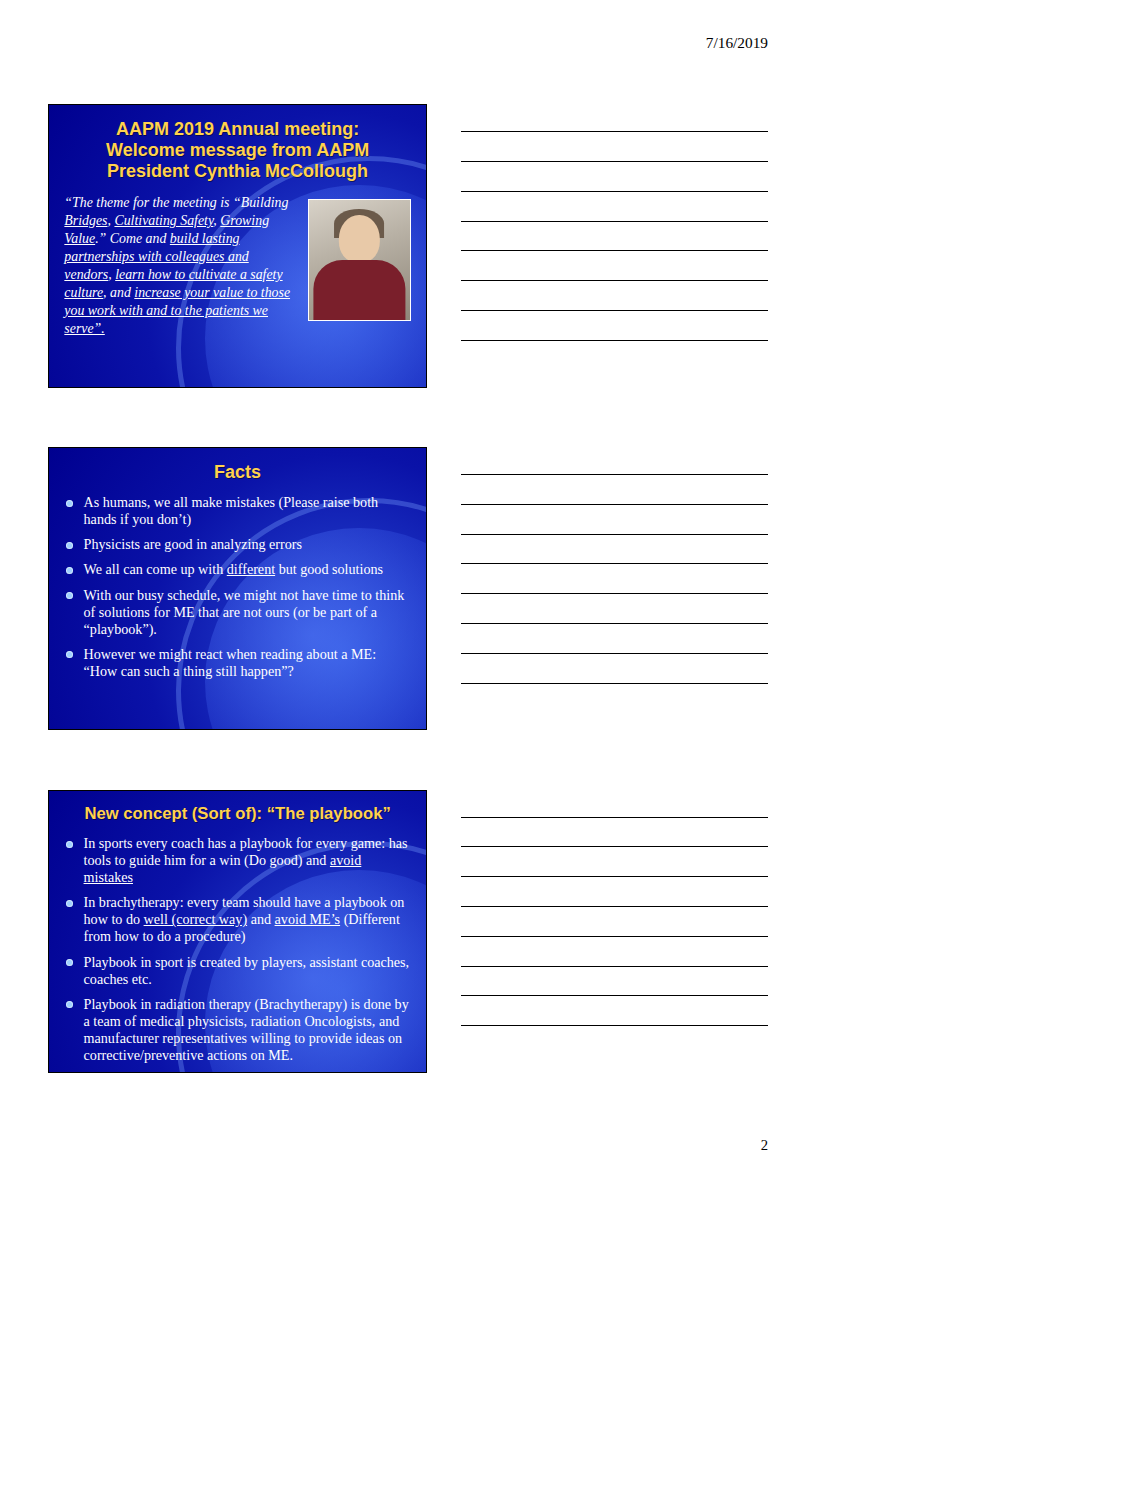7/16/2019
AAPM 2019 Annual meeting:
Welcome message from AAPM
President Cynthia McCollough
“The theme for the meeting is “Building Bridges, Cultivating Safety, Growing Value.” Come and build lasting partnerships with colleagues and vendors, learn how to cultivate a safety culture, and increase your value to those you work with and to the patients we serve”.
Facts
As humans, we all make mistakes (Please raise both hands if you don’t)
Physicists are good in analyzing errors
We all can come up with different but good solutions
With our busy schedule, we might not have time to think of solutions for ME that are not ours (or be part of a “playbook”).
However we might react when reading about a ME: “How can such a thing still happen”?
New concept (Sort of): “The playbook”
In sports every coach has a playbook for every game: has tools to guide him for a win (Do good) and avoid mistakes
In brachytherapy: every team should have a playbook on how to do well (correct way) and avoid ME’s (Different from how to do a procedure)
Playbook in sport is created by players, assistant coaches, coaches etc.
Playbook in radiation therapy (Brachytherapy) is done by a team of medical physicists, radiation Oncologists, and manufacturer representatives willing to provide ideas on corrective/preventive actions on ME.
2